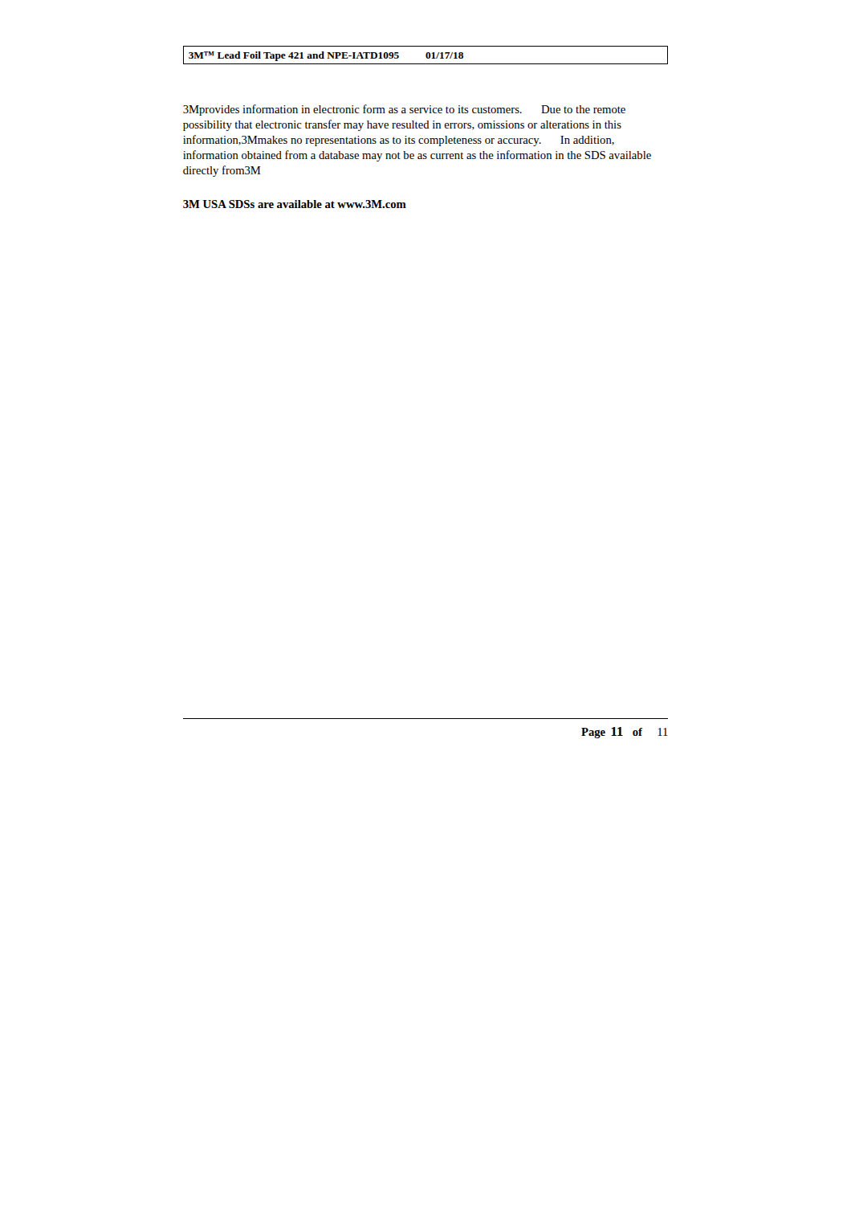3M™ Lead Foil Tape 421 and NPE-IATD1095 01/17/18
3Mprovides information in electronic form as a service to its customers. Due to the remote possibility that electronic transfer may have resulted in errors, omissions or alterations in this information,3Mmakes no representations as to its completeness or accuracy. In addition, information obtained from a database may not be as current as the information in the SDS available directly from3M
3M USA SDSs are available at www.3M.com
Page 11 of 11